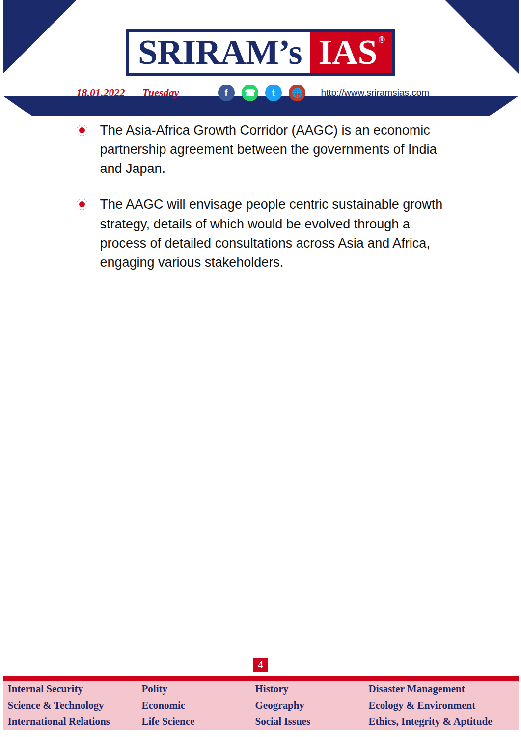SRIRAM’s
IAS®
18.01.2022 Tuesday f ☎ t 🌐 http://www.sriramsias.com
The Asia-Africa Growth Corridor (AAGC) is an economic partnership agreement between the governments of India and Japan.
The AAGC will envisage people centric sustainable growth strategy, details of which would be evolved through a process of detailed consultations across Asia and Africa, engaging various stakeholders.
4
| Internal Security | Polity | History | Disaster Management |
| Science & Technology | Economic | Geography | Ecology & Environment |
| International Relations | Life Science | Social Issues | Ethics, Integrity & Aptitude |